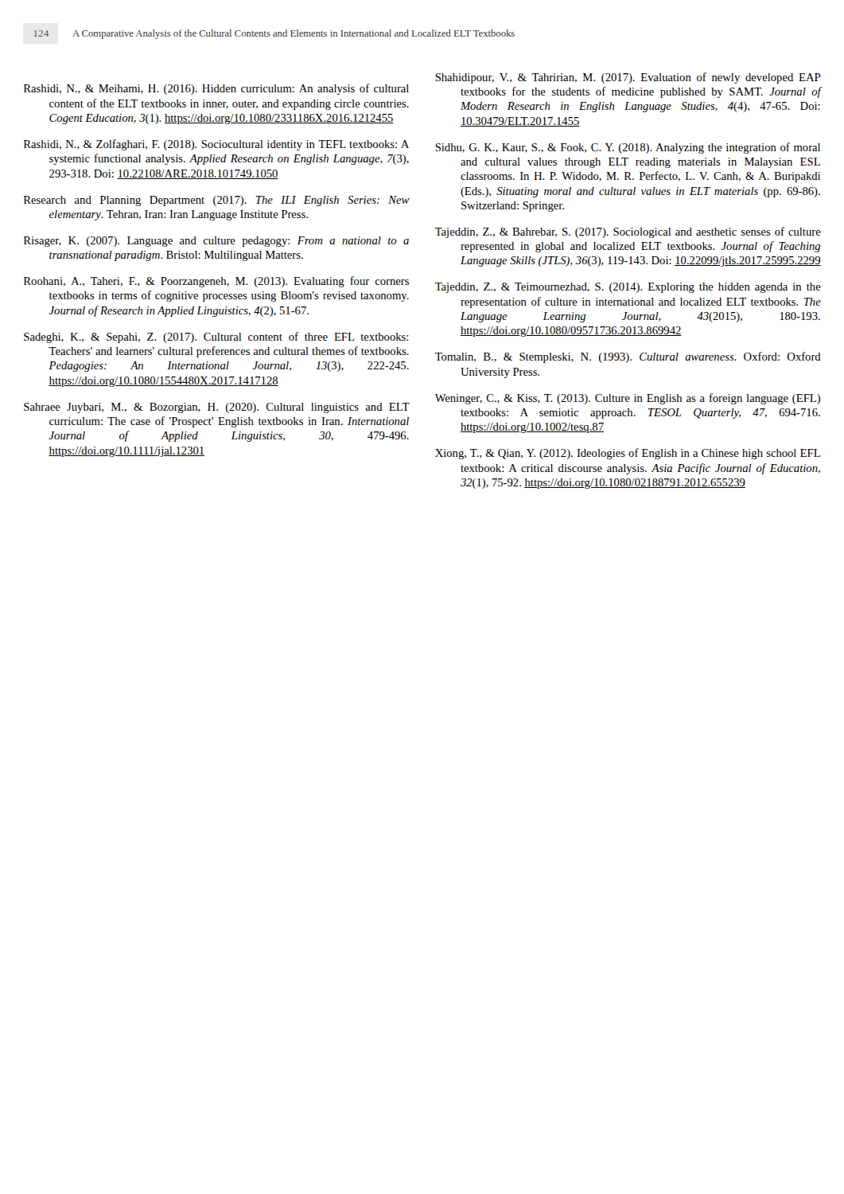124 A Comparative Analysis of the Cultural Contents and Elements in International and Localized ELT Textbooks
Rashidi, N., & Meihami, H. (2016). Hidden curriculum: An analysis of cultural content of the ELT textbooks in inner, outer, and expanding circle countries. Cogent Education, 3(1). https://doi.org/10.1080/2331186X.2016.1212455
Rashidi, N., & Zolfaghari, F. (2018). Sociocultural identity in TEFL textbooks: A systemic functional analysis. Applied Research on English Language, 7(3), 293-318. Doi: 10.22108/ARE.2018.101749.1050
Research and Planning Department (2017). The ILI English Series: New elementary. Tehran, Iran: Iran Language Institute Press.
Risager, K. (2007). Language and culture pedagogy: From a national to a transnational paradigm. Bristol: Multilingual Matters.
Roohani, A., Taheri, F., & Poorzangeneh, M. (2013). Evaluating four corners textbooks in terms of cognitive processes using Bloom's revised taxonomy. Journal of Research in Applied Linguistics, 4(2), 51-67.
Sadeghi, K., & Sepahi, Z. (2017). Cultural content of three EFL textbooks: Teachers' and learners' cultural preferences and cultural themes of textbooks. Pedagogies: An International Journal, 13(3), 222-245. https://doi.org/10.1080/1554480X.2017.1417128
Sahraee Juybari, M., & Bozorgian, H. (2020). Cultural linguistics and ELT curriculum: The case of 'Prospect' English textbooks in Iran. International Journal of Applied Linguistics, 30, 479-496. https://doi.org/10.1111/ijal.12301
Shahidipour, V., & Tahririan, M. (2017). Evaluation of newly developed EAP textbooks for the students of medicine published by SAMT. Journal of Modern Research in English Language Studies, 4(4), 47-65. Doi: 10.30479/ELT.2017.1455
Sidhu, G. K., Kaur, S., & Fook, C. Y. (2018). Analyzing the integration of moral and cultural values through ELT reading materials in Malaysian ESL classrooms. In H. P. Widodo, M. R. Perfecto, L. V. Canh, & A. Buripakdi (Eds.), Situating moral and cultural values in ELT materials (pp. 69-86). Switzerland: Springer.
Tajeddin, Z., & Bahrebar, S. (2017). Sociological and aesthetic senses of culture represented in global and localized ELT textbooks. Journal of Teaching Language Skills (JTLS), 36(3), 119-143. Doi: 10.22099/jtls.2017.25995.2299
Tajeddin, Z., & Teimournezhad, S. (2014). Exploring the hidden agenda in the representation of culture in international and localized ELT textbooks. The Language Learning Journal, 43(2015), 180-193. https://doi.org/10.1080/09571736.2013.869942
Tomalin, B., & Stempleski, N. (1993). Cultural awareness. Oxford: Oxford University Press.
Weninger, C., & Kiss, T. (2013). Culture in English as a foreign language (EFL) textbooks: A semiotic approach. TESOL Quarterly, 47, 694-716. https://doi.org/10.1002/tesq.87
Xiong, T., & Qian, Y. (2012). Ideologies of English in a Chinese high school EFL textbook: A critical discourse analysis. Asia Pacific Journal of Education, 32(1), 75-92. https://doi.org/10.1080/02188791.2012.655239